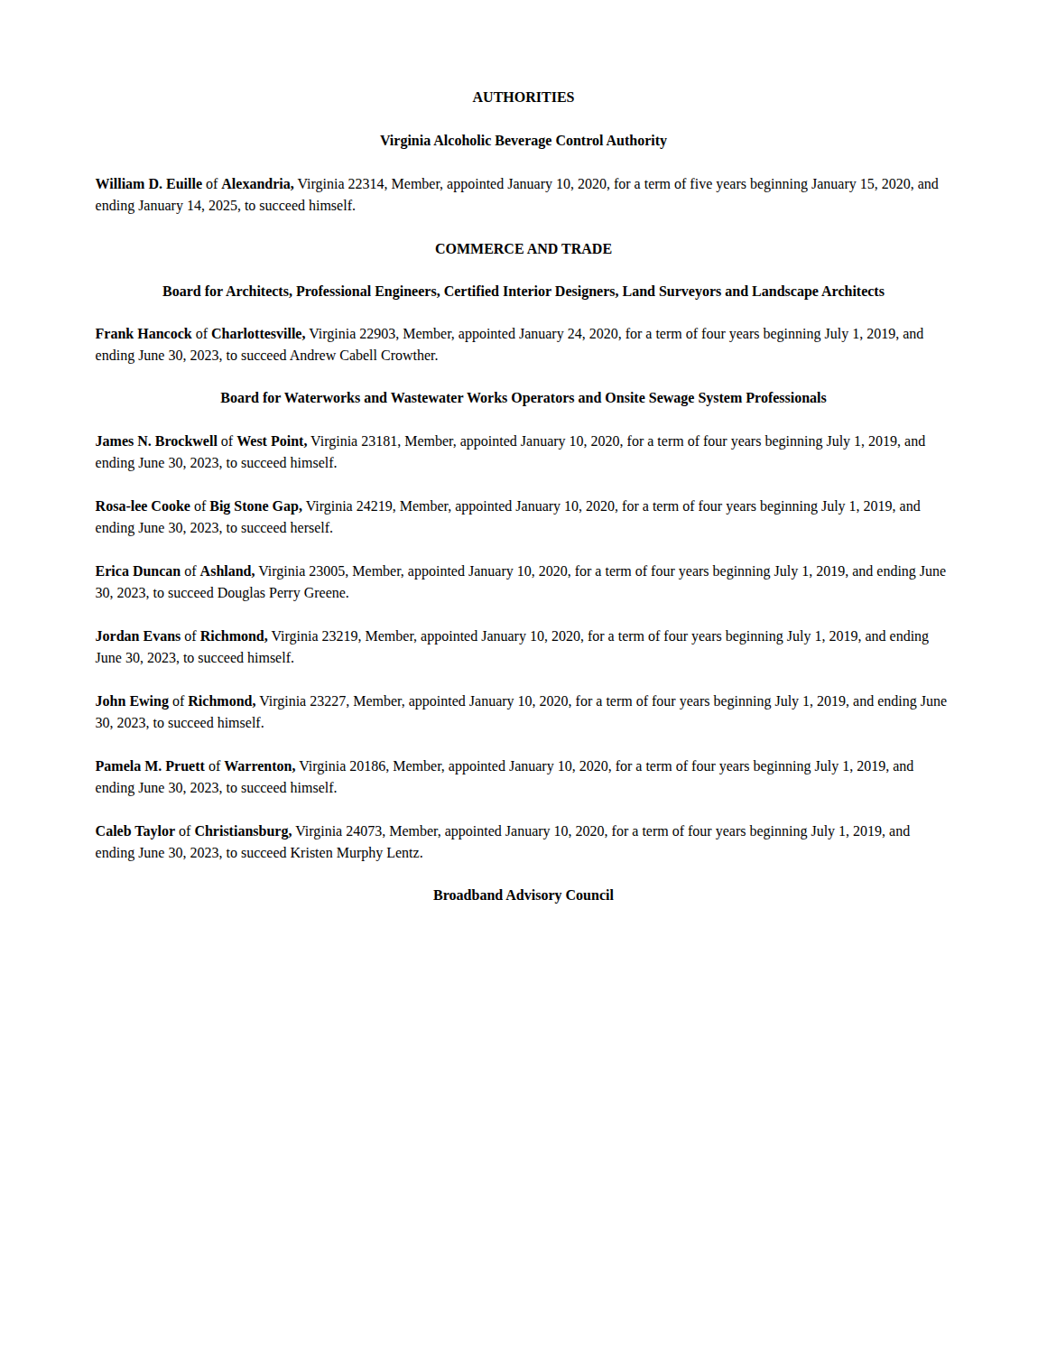AUTHORITIES
Virginia Alcoholic Beverage Control Authority
William D. Euille of Alexandria, Virginia 22314, Member, appointed January 10, 2020, for a term of five years beginning January 15, 2020, and ending January 14, 2025, to succeed himself.
COMMERCE AND TRADE
Board for Architects, Professional Engineers, Certified Interior Designers, Land Surveyors and Landscape Architects
Frank Hancock of Charlottesville, Virginia 22903, Member, appointed January 24, 2020, for a term of four years beginning July 1, 2019, and ending June 30, 2023, to succeed Andrew Cabell Crowther.
Board for Waterworks and Wastewater Works Operators and Onsite Sewage System Professionals
James N. Brockwell of West Point, Virginia 23181, Member, appointed January 10, 2020, for a term of four years beginning July 1, 2019, and ending June 30, 2023, to succeed himself.
Rosa-lee Cooke of Big Stone Gap, Virginia 24219, Member, appointed January 10, 2020, for a term of four years beginning July 1, 2019, and ending June 30, 2023, to succeed herself.
Erica Duncan of Ashland, Virginia 23005, Member, appointed January 10, 2020, for a term of four years beginning July 1, 2019, and ending June 30, 2023, to succeed Douglas Perry Greene.
Jordan Evans of Richmond, Virginia 23219, Member, appointed January 10, 2020, for a term of four years beginning July 1, 2019, and ending June 30, 2023, to succeed himself.
John Ewing of Richmond, Virginia 23227, Member, appointed January 10, 2020, for a term of four years beginning July 1, 2019, and ending June 30, 2023, to succeed himself.
Pamela M. Pruett of Warrenton, Virginia 20186, Member, appointed January 10, 2020, for a term of four years beginning July 1, 2019, and ending June 30, 2023, to succeed himself.
Caleb Taylor of Christiansburg, Virginia 24073, Member, appointed January 10, 2020, for a term of four years beginning July 1, 2019, and ending June 30, 2023, to succeed Kristen Murphy Lentz.
Broadband Advisory Council